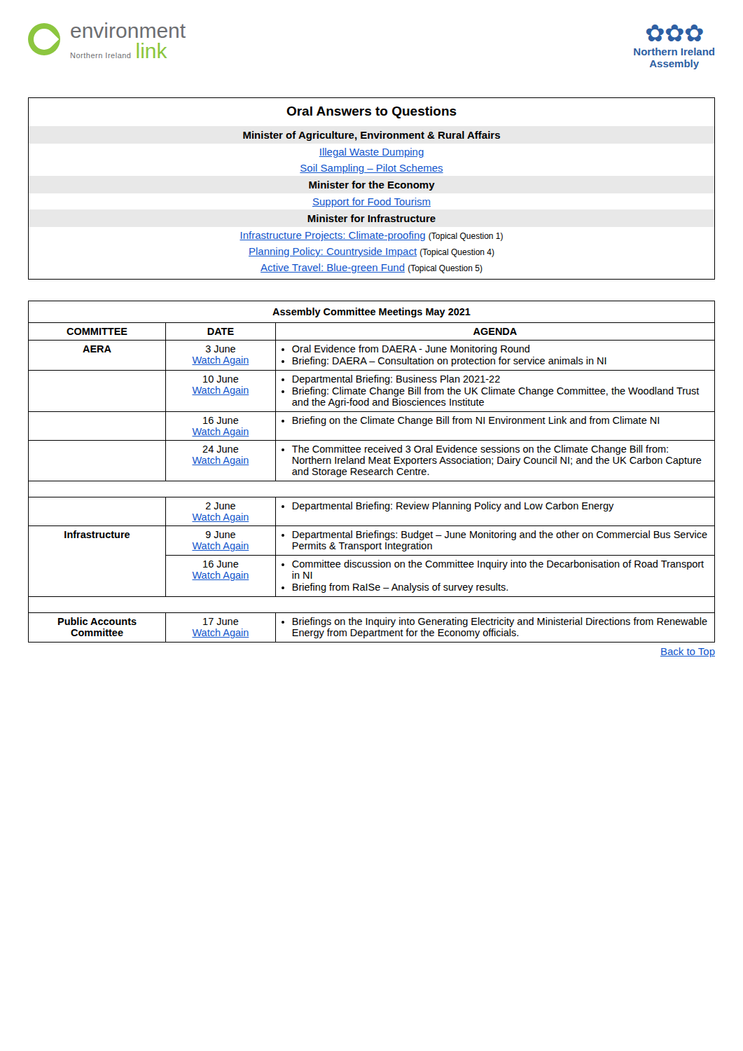environment
Northern Ireland link
✿✿✿
Northern Ireland
Assembly
| Oral Answers to Questions |
| Minister of Agriculture, Environment & Rural Affairs |
| Illegal Waste Dumping |
| Soil Sampling – Pilot Schemes |
| Minister for the Economy |
| Support for Food Tourism |
| Minister for Infrastructure |
| Infrastructure Projects: Climate-proofing (Topical Question 1) |
| Planning Policy: Countryside Impact (Topical Question 4) |
| Active Travel: Blue-green Fund (Topical Question 5) |
| Assembly Committee Meetings May 2021 |
| COMMITTEE | DATE | AGENDA |
| AERA | 3 June Watch Again | Oral Evidence from DAERA - June Monitoring Round Briefing: DAERA – Consultation on protection for service animals in NI |
| | 10 June Watch Again | Departmental Briefing: Business Plan 2021-22 Briefing: Climate Change Bill from the UK Climate Change Committee, the Woodland Trust and the Agri-food and Biosciences Institute |
| | 16 June Watch Again | Briefing on the Climate Change Bill from NI Environment Link and from Climate NI |
| | 24 June Watch Again | The Committee received 3 Oral Evidence sessions on the Climate Change Bill from: Northern Ireland Meat Exporters Association; Dairy Council NI; and the UK Carbon Capture and Storage Research Centre. |
| | 2 June Watch Again | Departmental Briefing: Review Planning Policy and Low Carbon Energy |
| Infrastructure | 9 June Watch Again | Departmental Briefings: Budget – June Monitoring and the other on Commercial Bus Service Permits & Transport Integration |
| 16 June Watch Again | Committee discussion on the Committee Inquiry into the Decarbonisation of Road Transport in NI Briefing from RaISe – Analysis of survey results. |
| Public Accounts Committee | 17 June Watch Again | Briefings on the Inquiry into Generating Electricity and Ministerial Directions from Renewable Energy from Department for the Economy officials. |
Back to Top